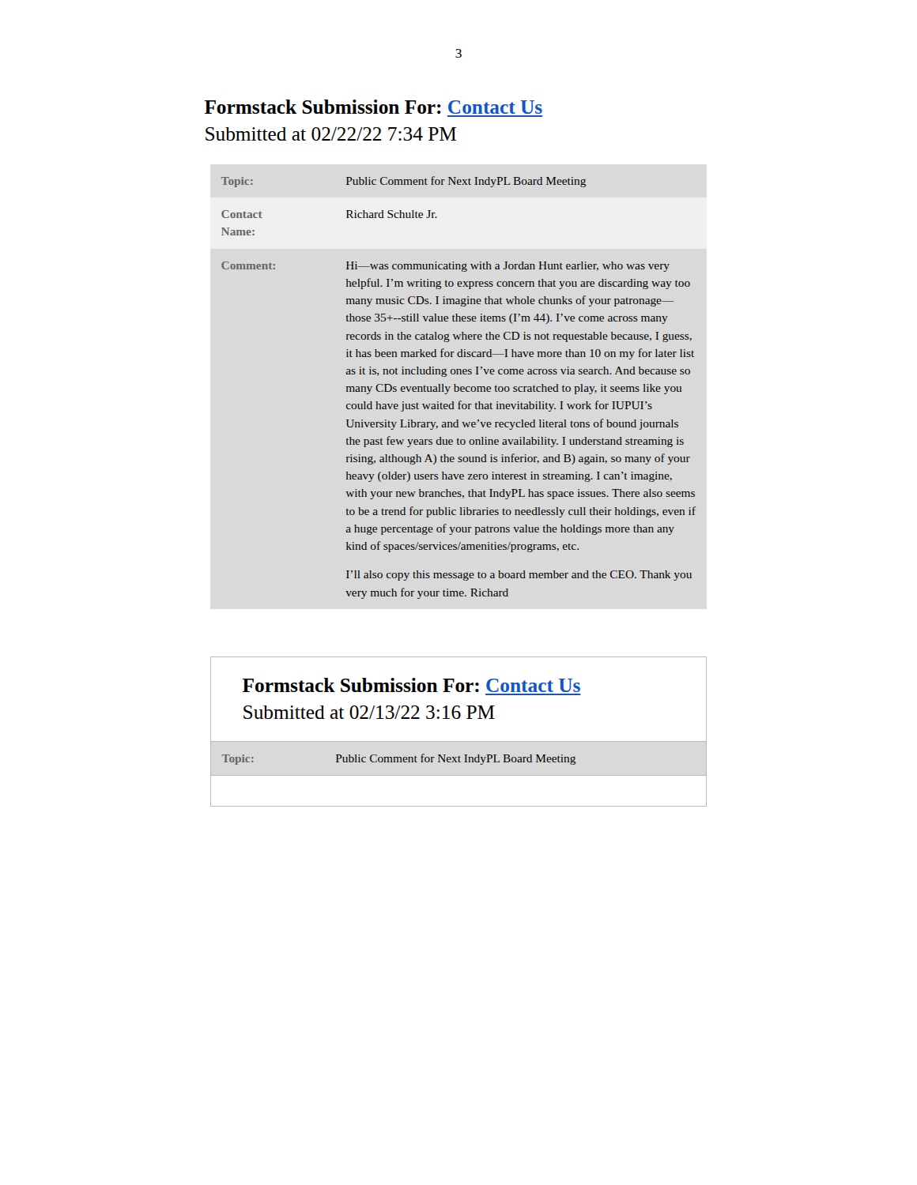3
Formstack Submission For: Contact Us
Submitted at 02/22/22 7:34 PM
| Topic: | Public Comment for Next IndyPL Board Meeting |
| Contact Name: | Richard Schulte Jr. |
| Comment: | Hi—was communicating with a Jordan Hunt earlier, who was very helpful. I’m writing to express concern that you are discarding way too many music CDs. I imagine that whole chunks of your patronage—those 35+--still value these items (I’m 44). I’ve come across many records in the catalog where the CD is not requestable because, I guess, it has been marked for discard—I have more than 10 on my for later list as it is, not including ones I’ve come across via search. And because so many CDs eventually become too scratched to play, it seems like you could have just waited for that inevitability. I work for IUPUI’s University Library, and we’ve recycled literal tons of bound journals the past few years due to online availability. I understand streaming is rising, although A) the sound is inferior, and B) again, so many of your heavy (older) users have zero interest in streaming. I can’t imagine, with your new branches, that IndyPL has space issues. There also seems to be a trend for public libraries to needlessly cull their holdings, even if a huge percentage of your patrons value the holdings more than any kind of spaces/services/amenities/programs, etc. I’ll also copy this message to a board member and the CEO. Thank you very much for your time. Richard |
Formstack Submission For: Contact Us
Submitted at 02/13/22 3:16 PM
| Topic: | Public Comment for Next IndyPL Board Meeting |